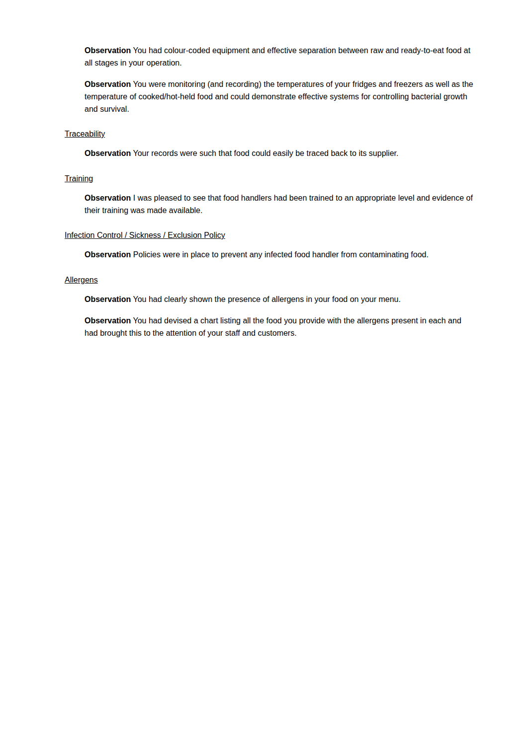Observation You had colour-coded equipment and effective separation between raw and ready-to-eat food at all stages in your operation.
Observation You were monitoring (and recording) the temperatures of your fridges and freezers as well as the temperature of cooked/hot-held food and could demonstrate effective systems for controlling bacterial growth and survival.
Traceability
Observation Your records were such that food could easily be traced back to its supplier.
Training
Observation I was pleased to see that food handlers had been trained to an appropriate level and evidence of their training was made available.
Infection Control / Sickness / Exclusion Policy
Observation Policies were in place to prevent any infected food handler from contaminating food.
Allergens
Observation You had clearly shown the presence of allergens in your food on your menu.
Observation You had devised a chart listing all the food you provide with the allergens present in each and had brought this to the attention of your staff and customers.